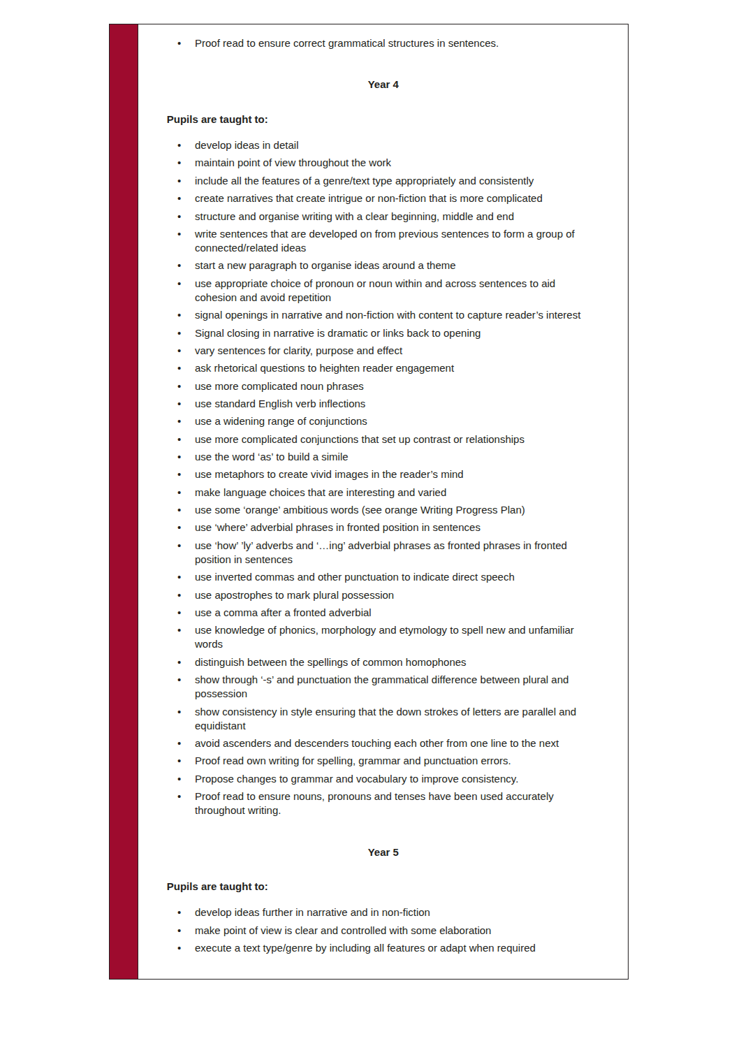Proof read to ensure correct grammatical structures in sentences.
Year 4
Pupils are taught to:
develop ideas in detail
maintain point of view throughout the work
include all the features of a genre/text type appropriately and consistently
create narratives that create intrigue or non-fiction that is more complicated
structure and organise writing with a clear beginning, middle and end
write sentences that are developed on from previous sentences to form a group of connected/related ideas
start a new paragraph to organise ideas around a theme
use appropriate choice of pronoun or noun within and across sentences to aid cohesion and avoid repetition
signal openings in narrative and non-fiction with content to capture reader’s interest
Signal closing in narrative is dramatic or links back to opening
vary sentences for clarity, purpose and effect
ask rhetorical questions to heighten reader engagement
use more complicated noun phrases
use standard English verb inflections
use a widening range of conjunctions
use more complicated conjunctions that set up contrast or relationships
use the word ‘as’ to build a simile
use metaphors to create vivid images in the reader’s mind
make language choices that are interesting and varied
use some ‘orange’ ambitious words (see orange Writing Progress Plan)
use ‘where’ adverbial phrases in fronted position in sentences
use ‘how’ ’ly’ adverbs and ‘…ing’ adverbial phrases as fronted phrases in fronted position in sentences
use inverted commas and other punctuation to indicate direct speech
use apostrophes to mark plural possession
use a comma after a fronted adverbial
use knowledge of phonics, morphology and etymology to spell new and unfamiliar words
distinguish between the spellings of common homophones
show through ‘-s’ and punctuation the grammatical difference between plural and possession
show consistency in style ensuring that the down strokes of letters are parallel and equidistant
avoid ascenders and descenders touching each other from one line to the next
Proof read own writing for spelling, grammar and punctuation errors.
Propose changes to grammar and vocabulary to improve consistency.
Proof read to ensure nouns, pronouns and tenses have been used accurately throughout writing.
Year 5
Pupils are taught to:
develop ideas further in narrative and in non-fiction
make point of view is clear and controlled with some elaboration
execute a text type/genre by including all features or adapt when required